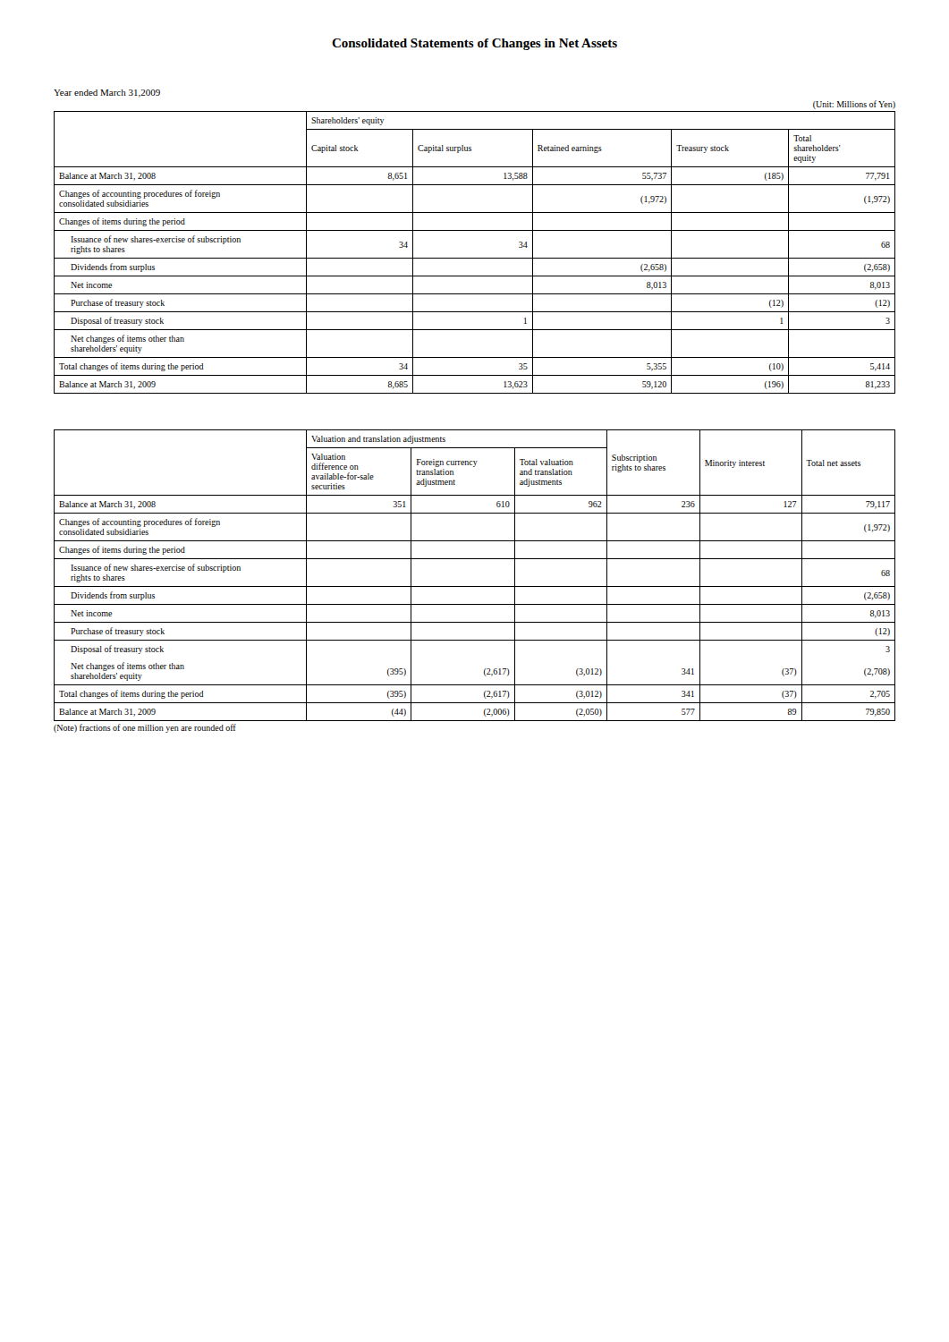Consolidated Statements of Changes in Net Assets
Year ended March 31,2009
(Unit: Millions of Yen)
| | Shareholders' equity |
| --- | --- |
| Capital stock | Capital surplus | Retained earnings | Treasury stock | Total shareholders' equity |
| Balance at March 31, 2008 | 8,651 | 13,588 | 55,737 | (185) | 77,791 |
| Changes of accounting procedures of foreign consolidated subsidiaries | | | (1,972) | | (1,972) |
| Changes of items during the period | | | | | |
| Issuance of new shares-exercise of subscription rights to shares | 34 | 34 | | | 68 |
| Dividends from surplus | | | (2,658) | | (2,658) |
| Net income | | | 8,013 | | 8,013 |
| Purchase of treasury stock | | | | (12) | (12) |
| Disposal of treasury stock | | 1 | | 1 | 3 |
| Net changes of items other than shareholders' equity | | | | | |
| Total changes of items during the period | 34 | 35 | 5,355 | (10) | 5,414 |
| Balance at March 31, 2009 | 8,685 | 13,623 | 59,120 | (196) | 81,233 |
| | Valuation and translation adjustments | Subscription rights to shares | Minority interest | Total net assets |
| --- | --- | --- | --- | --- |
| Valuation difference on available-for-sale securities | Foreign currency translation adjustment | Total valuation and translation adjustments |
| Balance at March 31, 2008 | 351 | 610 | 962 | 236 | 127 | 79,117 |
| Changes of accounting procedures of foreign consolidated subsidiaries | | | | | | (1,972) |
| Changes of items during the period | | | | | | |
| Issuance of new shares-exercise of subscription rights to shares | | | | | | 68 |
| Dividends from surplus | | | | | | (2,658) |
| Net income | | | | | | 8,013 |
| Purchase of treasury stock | | | | | | (12) |
| Disposal of treasury stock | | | | | | 3 |
| Net changes of items other than shareholders' equity | (395) | (2,617) | (3,012) | 341 | (37) | (2,708) |
| Total changes of items during the period | (395) | (2,617) | (3,012) | 341 | (37) | 2,705 |
| Balance at March 31, 2009 | (44) | (2,006) | (2,050) | 577 | 89 | 79,850 |
(Note) fractions of one million yen are rounded off